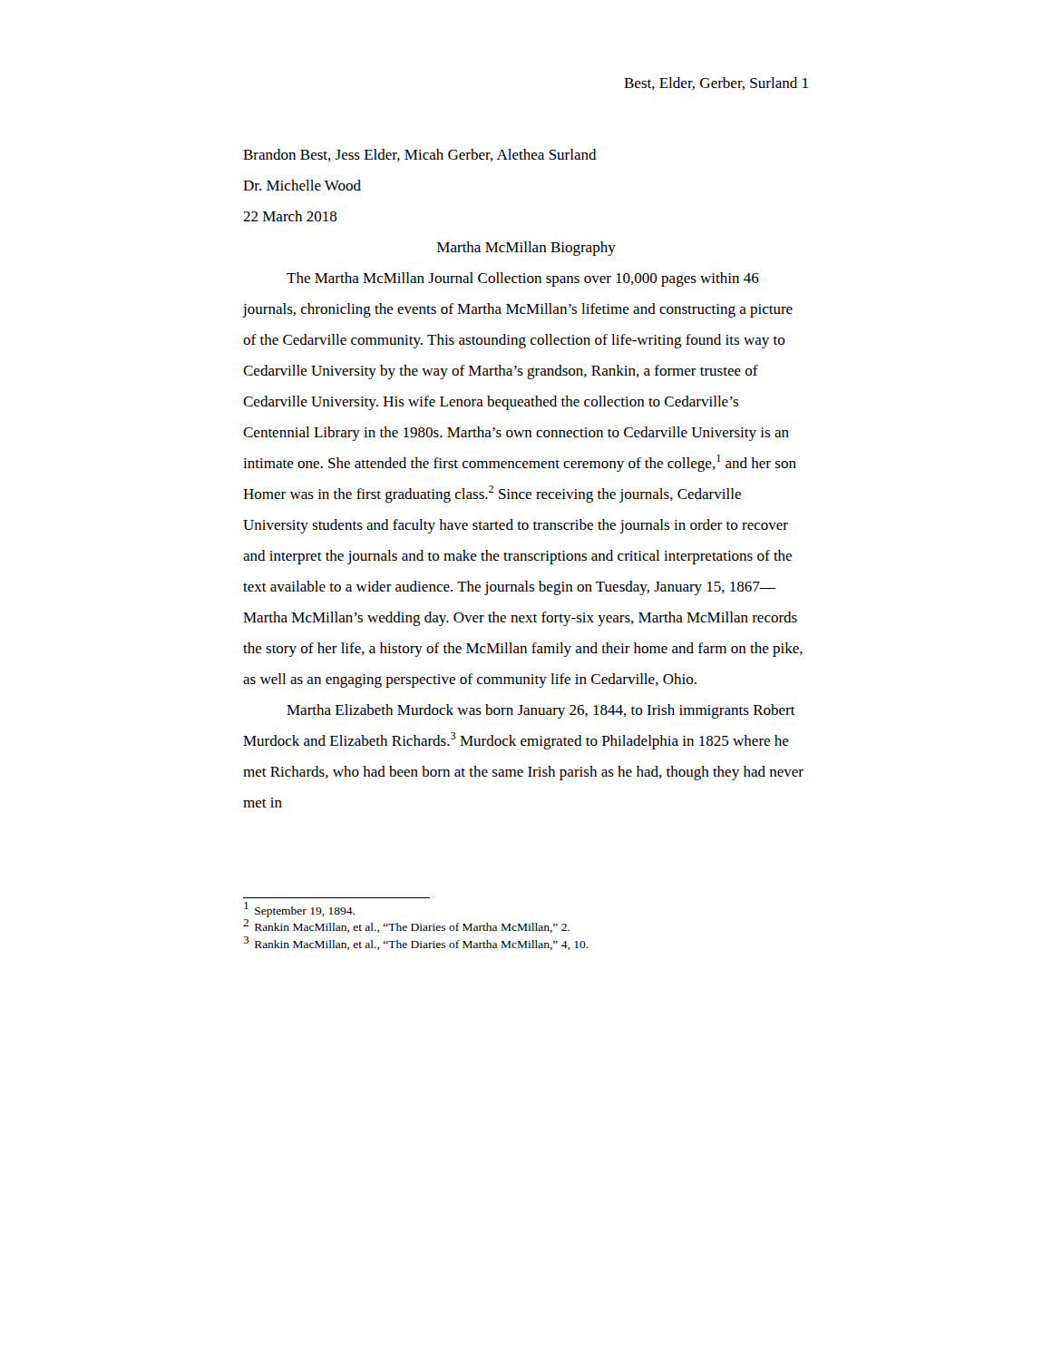Best, Elder, Gerber, Surland 1
Brandon Best, Jess Elder, Micah Gerber, Alethea Surland
Dr. Michelle Wood
22 March 2018
Martha McMillan Biography
The Martha McMillan Journal Collection spans over 10,000 pages within 46 journals, chronicling the events of Martha McMillan’s lifetime and constructing a picture of the Cedarville community. This astounding collection of life-writing found its way to Cedarville University by the way of Martha’s grandson, Rankin, a former trustee of Cedarville University. His wife Lenora bequeathed the collection to Cedarville’s Centennial Library in the 1980s. Martha’s own connection to Cedarville University is an intimate one. She attended the first commencement ceremony of the college,1 and her son Homer was in the first graduating class.2 Since receiving the journals, Cedarville University students and faculty have started to transcribe the journals in order to recover and interpret the journals and to make the transcriptions and critical interpretations of the text available to a wider audience. The journals begin on Tuesday, January 15, 1867—Martha McMillan’s wedding day. Over the next forty-six years, Martha McMillan records the story of her life, a history of the McMillan family and their home and farm on the pike, as well as an engaging perspective of community life in Cedarville, Ohio.
Martha Elizabeth Murdock was born January 26, 1844, to Irish immigrants Robert Murdock and Elizabeth Richards.3 Murdock emigrated to Philadelphia in 1825 where he met Richards, who had been born at the same Irish parish as he had, though they had never met in
1 September 19, 1894.
2 Rankin MacMillan, et al., “The Diaries of Martha McMillan,” 2.
3 Rankin MacMillan, et al., “The Diaries of Martha McMillan,” 4, 10.